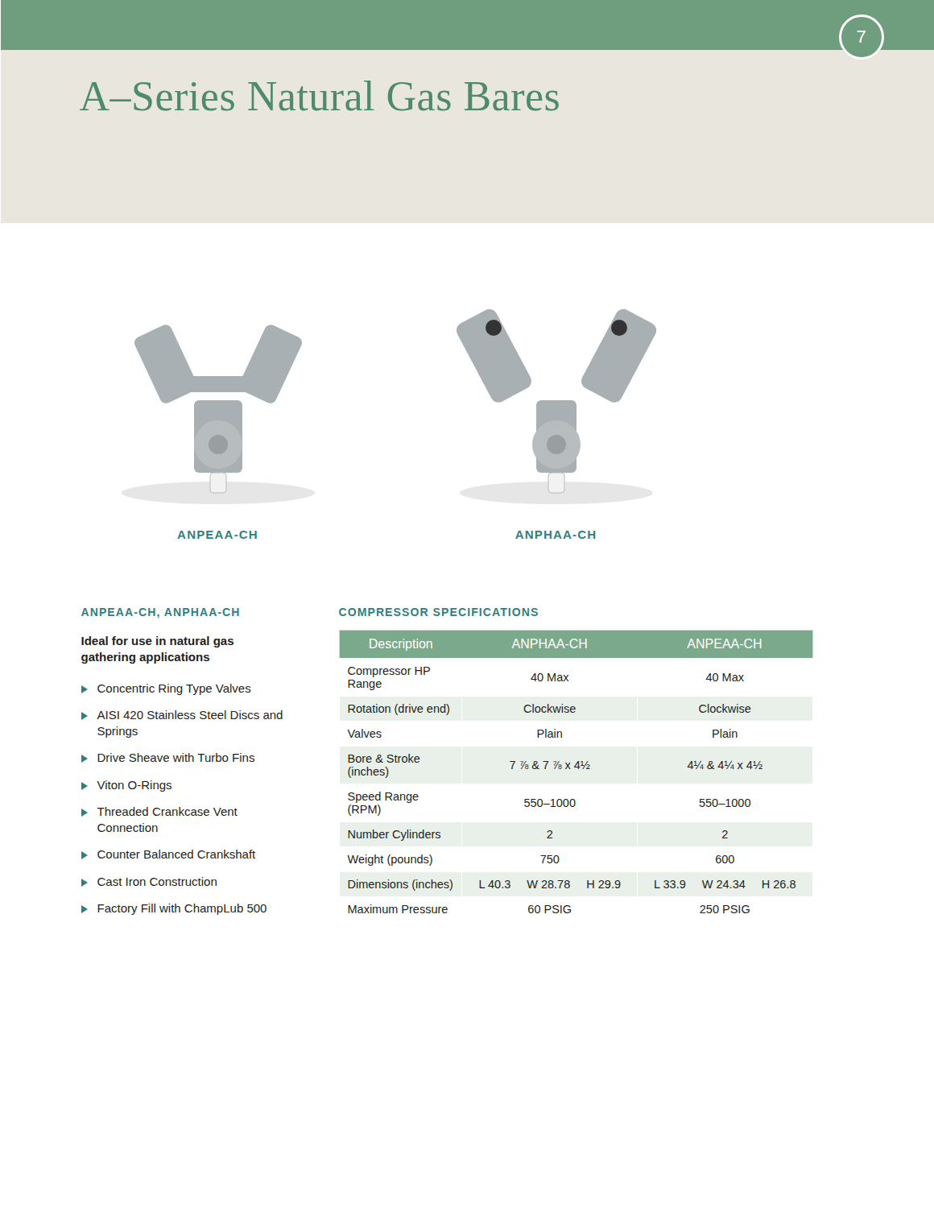7
A–Series Natural Gas Bares
ANPEAA-CH
ANPHAA-CH
ANPEAA-CH, ANPHAA-CH
Ideal for use in natural gas gathering applications
Concentric Ring Type Valves
AISI 420 Stainless Steel Discs and Springs
Drive Sheave with Turbo Fins
Viton O-Rings
Threaded Crankcase Vent Connection
Counter Balanced Crankshaft
Cast Iron Construction
Factory Fill with ChampLub 500
COMPRESSOR SPECIFICATIONS
| Description | ANPHAA-CH | ANPEAA-CH |
| --- | --- | --- |
| Compressor HP Range | 40 Max | 40 Max |
| Rotation (drive end) | Clockwise | Clockwise |
| Valves | Plain | Plain |
| Bore & Stroke (inches) | 7 ⅞ & 7 ⅞ x 4½ | 4¼ & 4¼ x 4½ |
| Speed Range (RPM) | 550–1000 | 550–1000 |
| Number Cylinders | 2 | 2 |
| Weight (pounds) | 750 | 600 |
| Dimensions (inches) | L 40.3 W 28.78 H 29.9 | L 33.9 W 24.34 H 26.8 |
| Maximum Pressure | 60 PSIG | 250 PSIG |